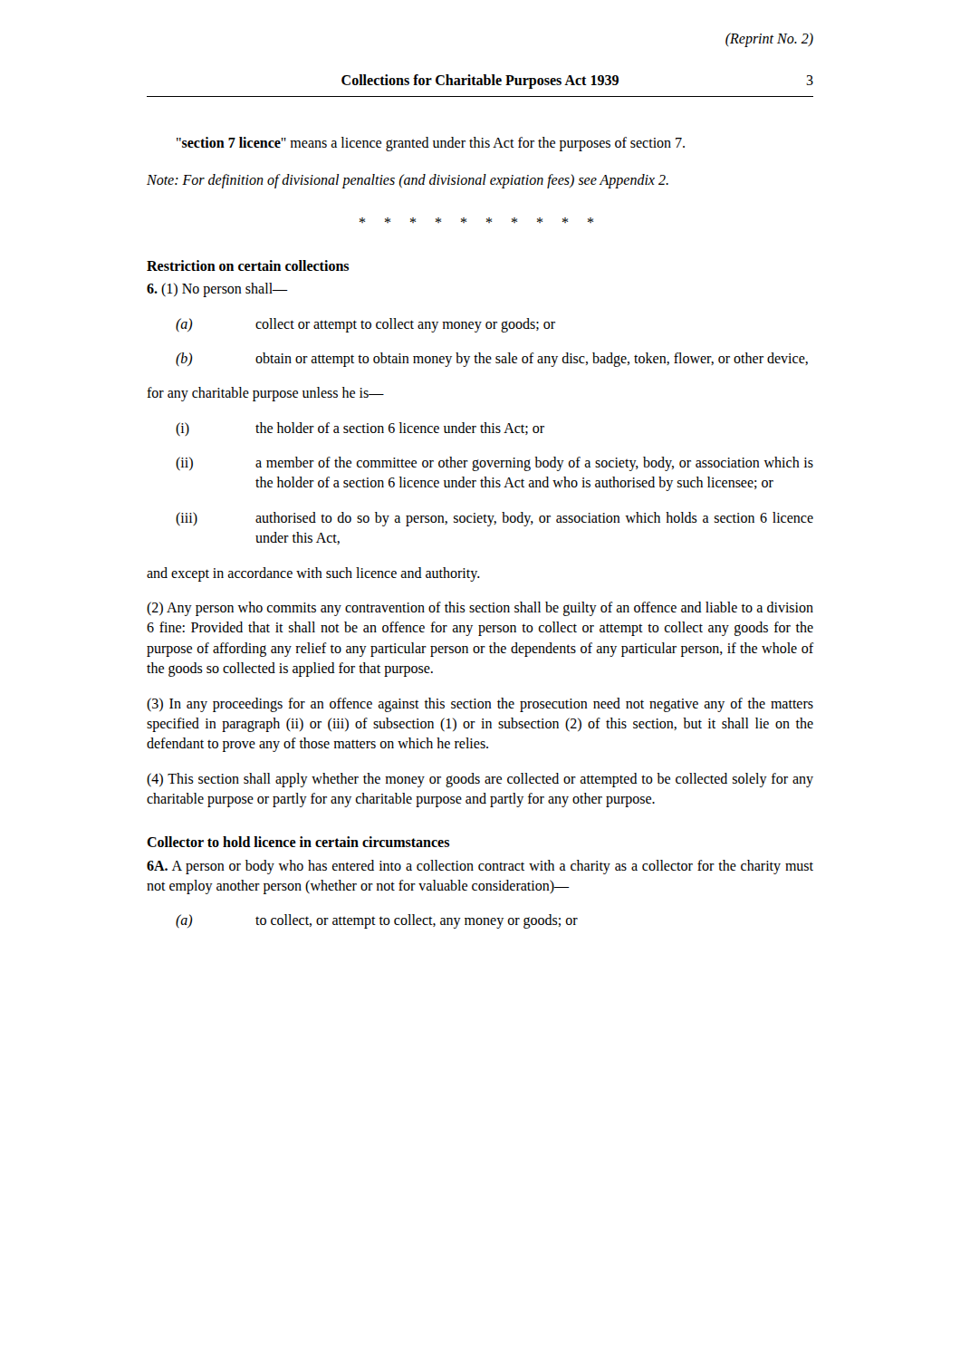(Reprint No. 2)
Collections for Charitable Purposes Act 1939 3
"section 7 licence" means a licence granted under this Act for the purposes of section 7.
Note: For definition of divisional penalties (and divisional expiation fees) see Appendix 2.
* * * * * * * * * *
Restriction on certain collections
6. (1) No person shall—
(a) collect or attempt to collect any money or goods; or
(b) obtain or attempt to obtain money by the sale of any disc, badge, token, flower, or other device,
for any charitable purpose unless he is—
(i) the holder of a section 6 licence under this Act; or
(ii) a member of the committee or other governing body of a society, body, or association which is the holder of a section 6 licence under this Act and who is authorised by such licensee; or
(iii) authorised to do so by a person, society, body, or association which holds a section 6 licence under this Act,
and except in accordance with such licence and authority.
(2) Any person who commits any contravention of this section shall be guilty of an offence and liable to a division 6 fine: Provided that it shall not be an offence for any person to collect or attempt to collect any goods for the purpose of affording any relief to any particular person or the dependents of any particular person, if the whole of the goods so collected is applied for that purpose.
(3) In any proceedings for an offence against this section the prosecution need not negative any of the matters specified in paragraph (ii) or (iii) of subsection (1) or in subsection (2) of this section, but it shall lie on the defendant to prove any of those matters on which he relies.
(4) This section shall apply whether the money or goods are collected or attempted to be collected solely for any charitable purpose or partly for any charitable purpose and partly for any other purpose.
Collector to hold licence in certain circumstances
6A. A person or body who has entered into a collection contract with a charity as a collector for the charity must not employ another person (whether or not for valuable consideration)—
(a) to collect, or attempt to collect, any money or goods; or